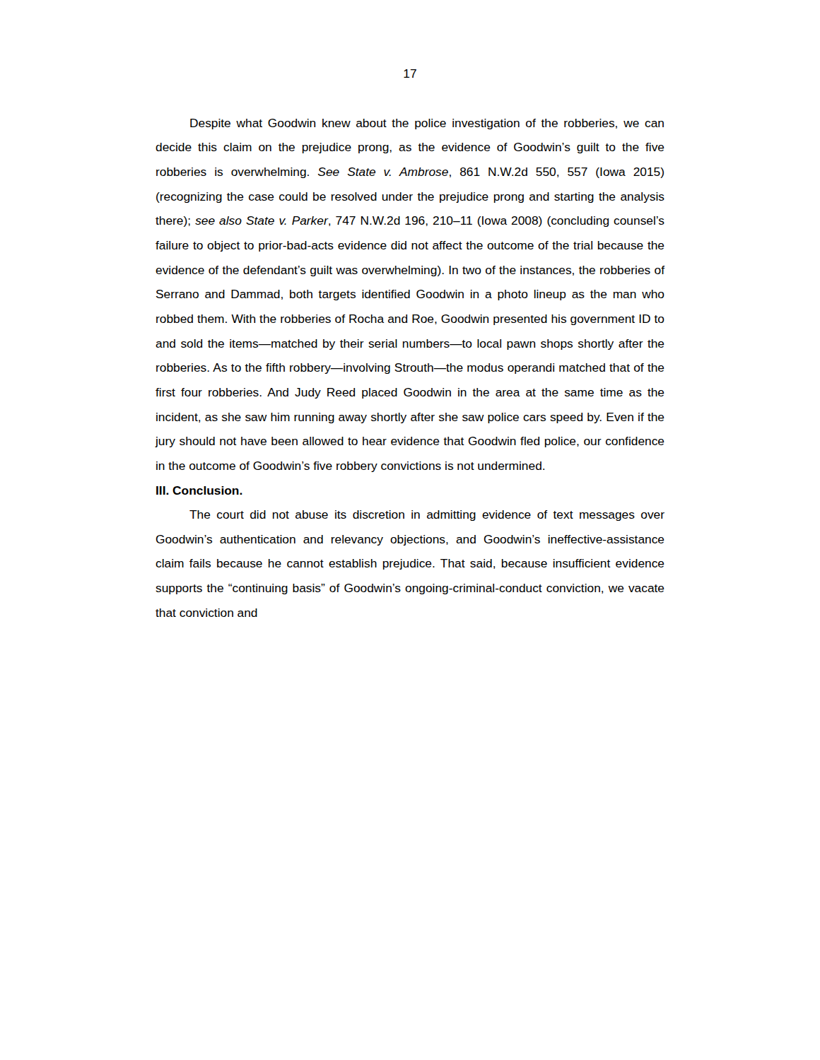17
Despite what Goodwin knew about the police investigation of the robberies, we can decide this claim on the prejudice prong, as the evidence of Goodwin’s guilt to the five robberies is overwhelming. See State v. Ambrose, 861 N.W.2d 550, 557 (Iowa 2015) (recognizing the case could be resolved under the prejudice prong and starting the analysis there); see also State v. Parker, 747 N.W.2d 196, 210–11 (Iowa 2008) (concluding counsel’s failure to object to prior-bad-acts evidence did not affect the outcome of the trial because the evidence of the defendant’s guilt was overwhelming). In two of the instances, the robberies of Serrano and Dammad, both targets identified Goodwin in a photo lineup as the man who robbed them. With the robberies of Rocha and Roe, Goodwin presented his government ID to and sold the items—matched by their serial numbers—to local pawn shops shortly after the robberies. As to the fifth robbery—involving Strouth—the modus operandi matched that of the first four robberies. And Judy Reed placed Goodwin in the area at the same time as the incident, as she saw him running away shortly after she saw police cars speed by. Even if the jury should not have been allowed to hear evidence that Goodwin fled police, our confidence in the outcome of Goodwin’s five robbery convictions is not undermined.
III. Conclusion.
The court did not abuse its discretion in admitting evidence of text messages over Goodwin’s authentication and relevancy objections, and Goodwin’s ineffective-assistance claim fails because he cannot establish prejudice. That said, because insufficient evidence supports the “continuing basis” of Goodwin’s ongoing-criminal-conduct conviction, we vacate that conviction and